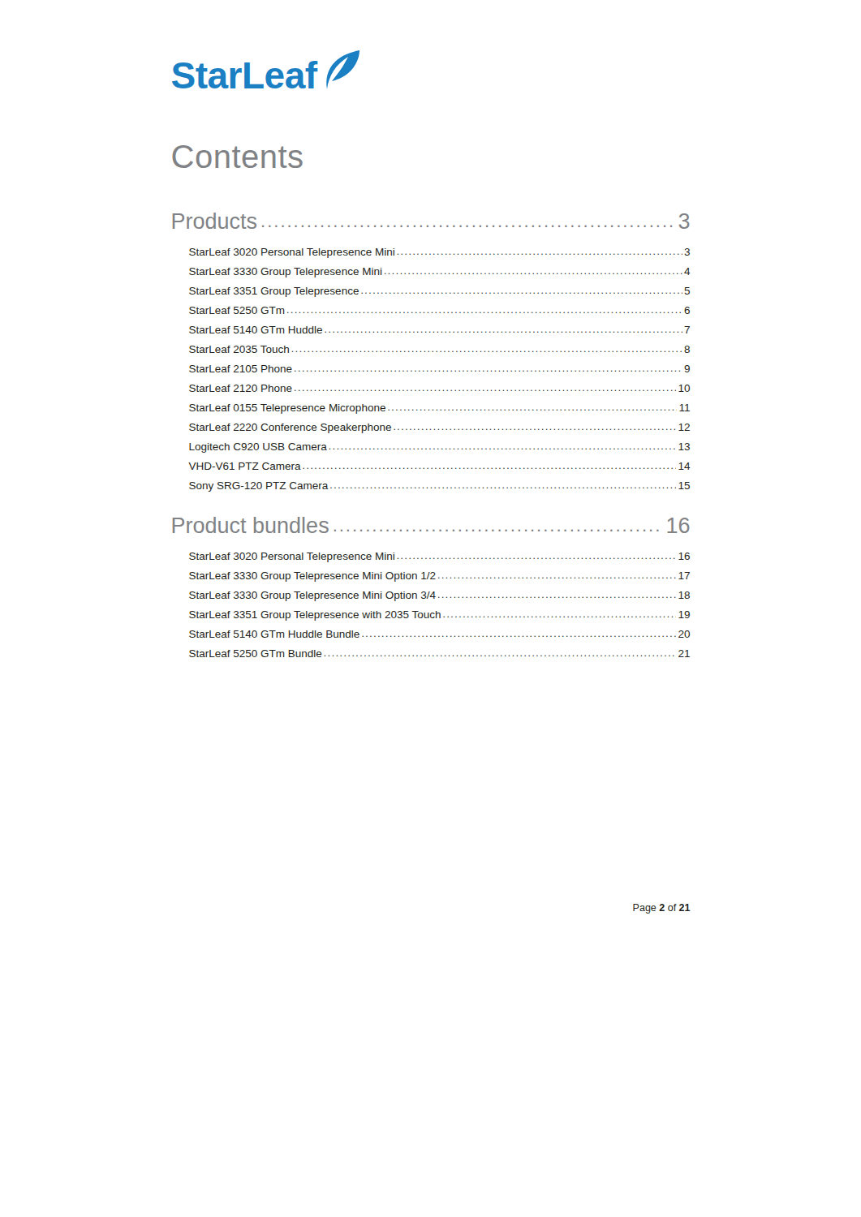StarLeaf
Contents
Products ................................................................................... 3
StarLeaf 3020 Personal Telepresence Mini ....................................................................................... 3
StarLeaf 3330 Group Telepresence Mini .......................................................................................... 4
StarLeaf 3351 Group Telepresence .................................................................................................. 5
StarLeaf 5250 GTm ..................................................................................................................... 6
StarLeaf 5140 GTm Huddle ......................................................................................................... 7
StarLeaf 2035 Touch .................................................................................................................... 8
StarLeaf 2105 Phone ................................................................................................................... 9
StarLeaf 2120 Phone ................................................................................................................. 10
StarLeaf 0155 Telepresence Microphone ....................................................................................... 11
StarLeaf 2220 Conference Speakerphone ....................................................................................... 12
Logitech C920 USB Camera ......................................................................................................... 13
VHD-V61 PTZ Camera ................................................................................................................. 14
Sony SRG-120 PTZ Camera ......................................................................................................... 15
Product bundles ..................................................................... 16
StarLeaf 3020 Personal Telepresence Mini ..................................................................................... 16
StarLeaf 3330 Group Telepresence Mini Option 1/2 ..................................................................... 17
StarLeaf 3330 Group Telepresence Mini Option 3/4 ..................................................................... 18
StarLeaf 3351 Group Telepresence with 2035 Touch ..................................................................... 19
StarLeaf 5140 GTm Huddle Bundle ............................................................................................... 20
StarLeaf 5250 GTm Bundle ......................................................................................................... 21
Page 2 of 21